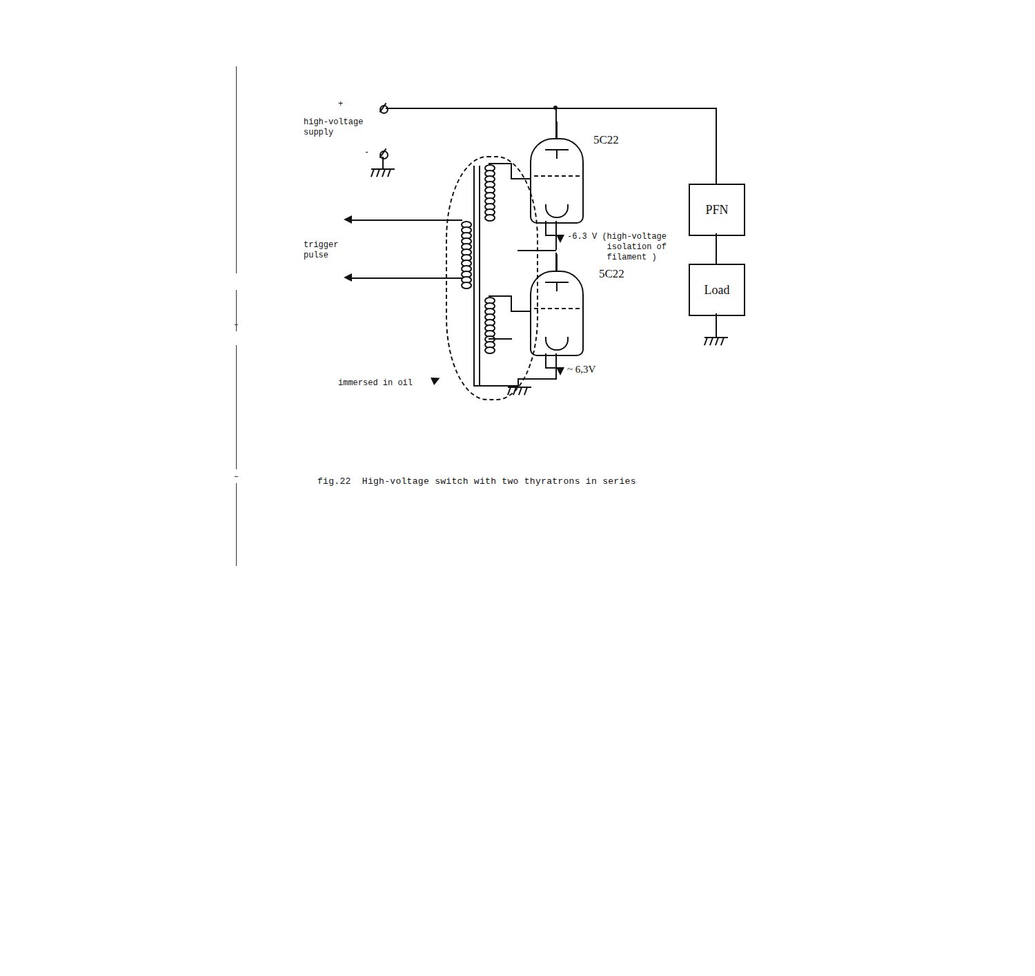+
high-voltage supply
-
5C22
-6.3 V (high-voltage isolation of filament )
5C22
~ 6,3V
trigger pulse
immersed in oil
PFN
Load
fig.22 High-voltage switch with two thyratrons in series